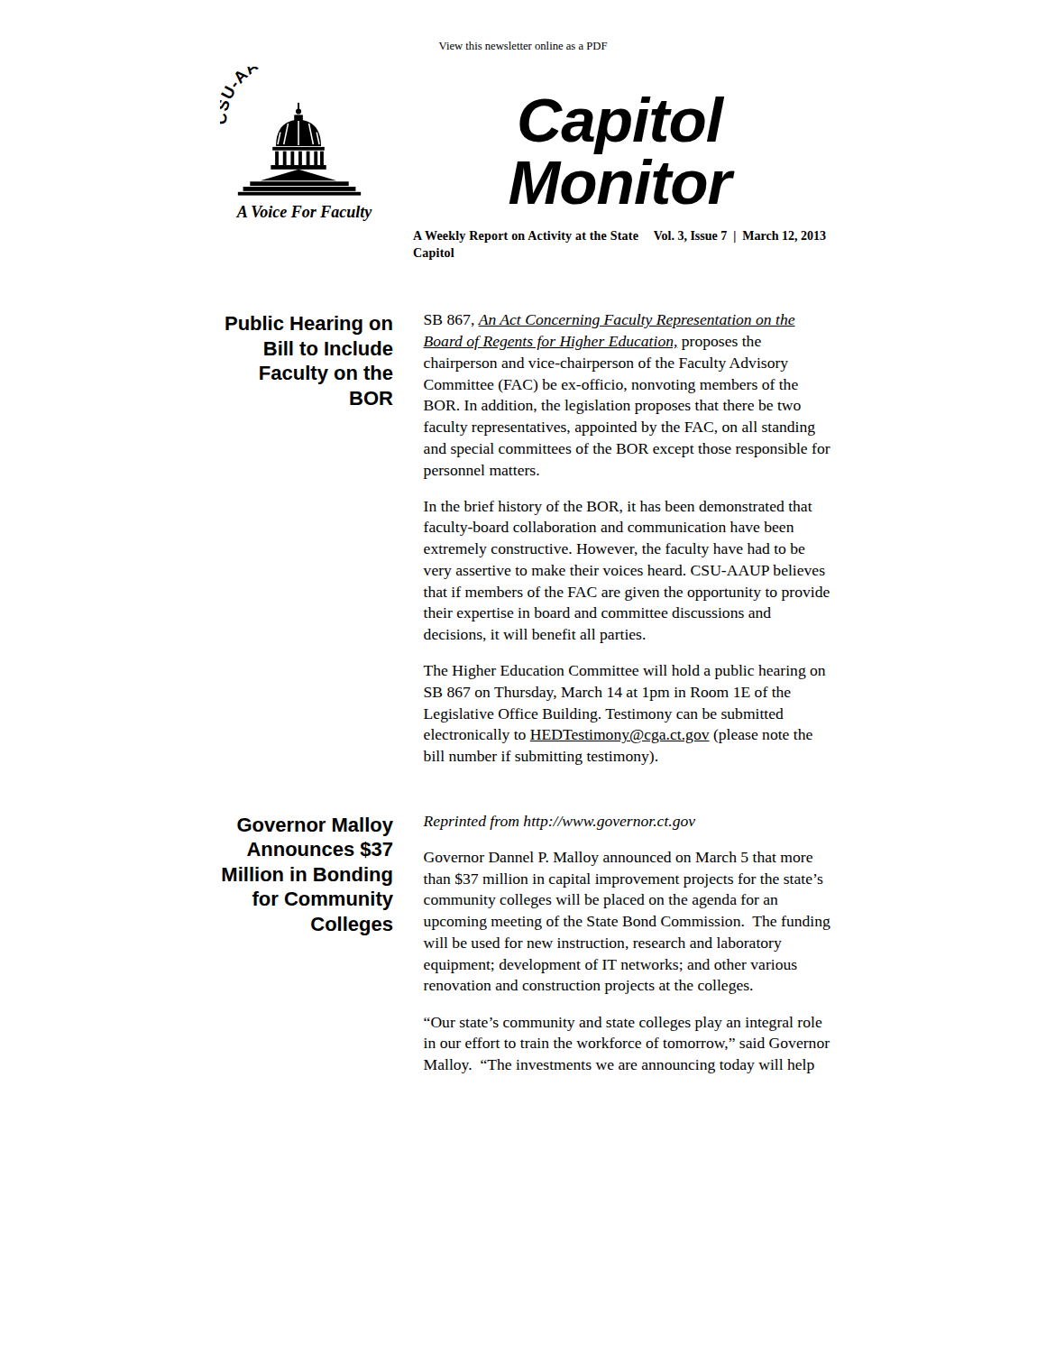View this newsletter online as a PDF
CSU-AAUP
A Voice For Faculty
Capitol Monitor
A Weekly Report on Activity at the State Capitol Vol. 3, Issue 7 | March 12, 2013
Public Hearing on Bill to Include Faculty on the BOR
SB 867, An Act Concerning Faculty Representation on the Board of Regents for Higher Education, proposes the chairperson and vice-chairperson of the Faculty Advisory Committee (FAC) be ex-officio, nonvoting members of the BOR. In addition, the legislation proposes that there be two faculty representatives, appointed by the FAC, on all standing and special committees of the BOR except those responsible for personnel matters.
In the brief history of the BOR, it has been demonstrated that faculty-board collaboration and communication have been extremely constructive. However, the faculty have had to be very assertive to make their voices heard. CSU-AAUP believes that if members of the FAC are given the opportunity to provide their expertise in board and committee discussions and decisions, it will benefit all parties.
The Higher Education Committee will hold a public hearing on SB 867 on Thursday, March 14 at 1pm in Room 1E of the Legislative Office Building. Testimony can be submitted electronically to HEDTestimony@cga.ct.gov (please note the bill number if submitting testimony).
Governor Malloy Announces $37 Million in Bonding for Community Colleges
Reprinted from http://www.governor.ct.gov
Governor Dannel P. Malloy announced on March 5 that more than $37 million in capital improvement projects for the state’s community colleges will be placed on the agenda for an upcoming meeting of the State Bond Commission. The funding will be used for new instruction, research and laboratory equipment; development of IT networks; and other various renovation and construction projects at the colleges.
“Our state’s community and state colleges play an integral role in our effort to train the workforce of tomorrow,” said Governor Malloy. “The investments we are announcing today will help